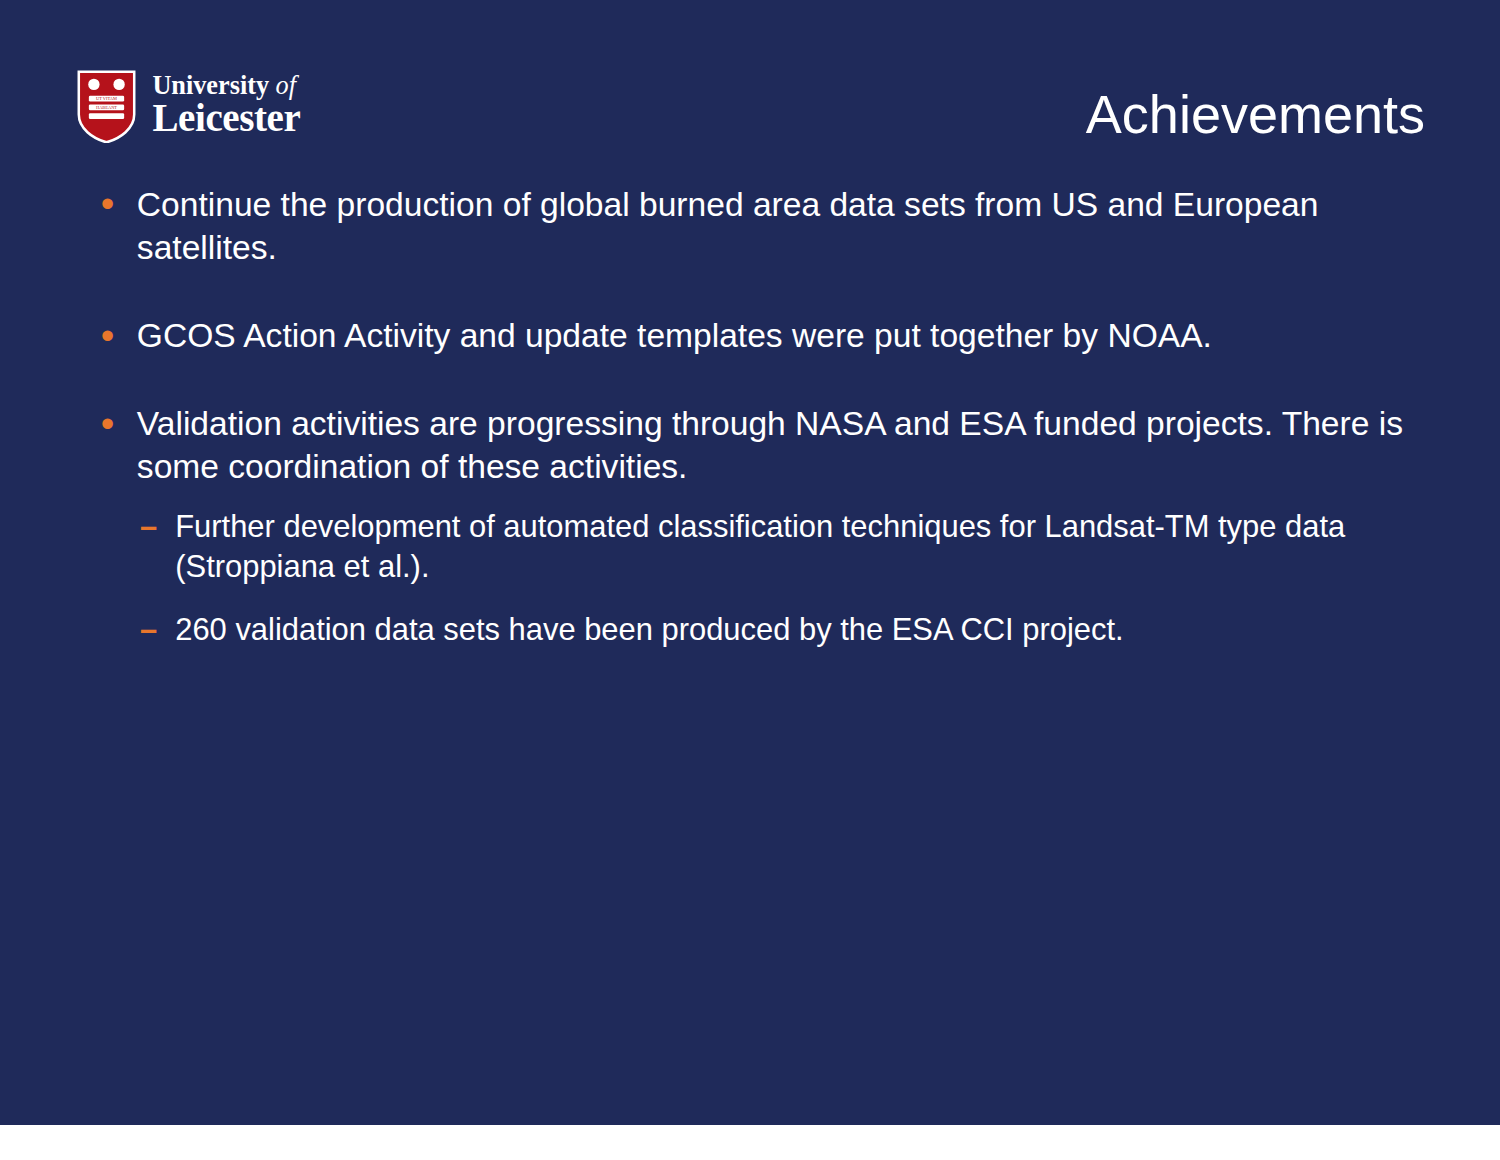UT VITAM HABEANT University of Leicester
Achievements
Continue the production of global burned area data sets from US and European satellites.
GCOS Action Activity and update templates were put together by NOAA.
Validation activities are progressing through NASA and ESA funded projects. There is some coordination of these activities.
Further development of automated classification techniques for Landsat-TM type data (Stroppiana et al.).
260 validation data sets have been produced by the ESA CCI project.